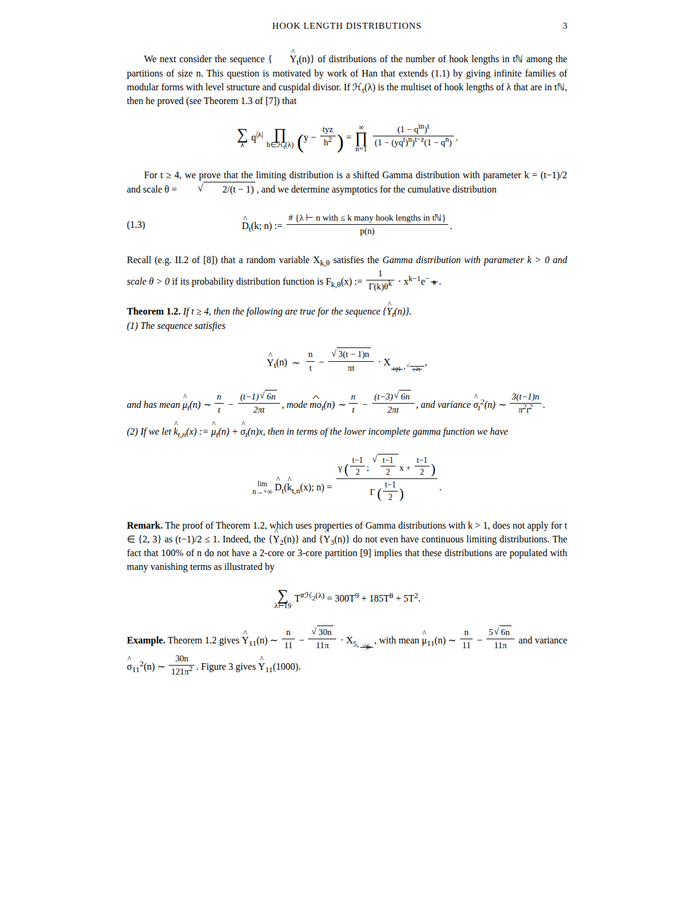HOOK LENGTH DISTRIBUTIONS 3
We next consider the sequence {Yt(n)} of distributions of the number of hook lengths in tℕ among the partitions of size n. This question is motivated by work of Han that extends (1.1) by giving infinite families of modular forms with level structure and cuspidal divisor. If ℋt(λ) is the multiset of hook lengths of λ that are in tℕ, then he proved (see Theorem 1.3 of [7]) that
∑λ q|λ| ∏h∈ℋt(λ) (y − tyz h2) = ∞∏n=1 (1 − qtn)t(1 − (yqt)n)t−z(1 − qn).
For t ≥ 4, we prove that the limiting distribution is a shifted Gamma distribution with parameter k = (t−1)/2 and scale θ = 2/(t − 1), and we determine asymptotics for the cumulative distribution
(1.3)
Dt(k; n) := # {λ ⊢ n with ≤ k many hook lengths in tℕ}p(n).
Recall (e.g. II.2 of [8]) that a random variable Xk,θ satisfies the Gamma distribution with parameter k > 0 and scale θ > 0 if its probability distribution function is Fk,θ(x) := 1 Γ(k)θk · xk−1e−xθ.
Theorem 1.2. If t ≥ 4, then the following are true for the sequence {Yt(n)}.
(1) The sequence satisfies
Yt(n) ∼ nt − 3(t − 1)n πt · Xt−12,2 t−1,
and has mean μt(n) ∼ nt − (t−1)6n 2πt, mode mot(n) ∼ nt − (t−3)6n 2πt, and variance σt2(n) ∼ 3(t−1)n π2t2.
(2) If we let kt,n(x) := μt(n) + σt(n)x, then in terms of the lower incomplete gamma function we have
lim n→+∞ Dt(kt,n(x); n) = γ (t−12; t−12x + t−12) Γ (t−12).
Remark. The proof of Theorem 1.2, which uses properties of Gamma distributions with k > 1, does not apply for t ∈ {2, 3} as (t−1)/2 ≤ 1. Indeed, the {Y2(n)} and {Y3(n)} do not even have continuous limiting distributions. The fact that 100% of n do not have a 2-core or 3-core partition [9] implies that these distributions are populated with many vanishing terms as illustrated by
∑λ⊢19 T#ℋ2(λ) = 300T9 + 185T8 + 5T2.
Example. Theorem 1.2 gives Y11(n) ∼ n 11 − 30n 11π · X5,55, with mean μ11(n) ∼ n 11 − 56n 11π and variance σ112(n) ∼ 30n 121π2. Figure 3 gives Y11(1000).